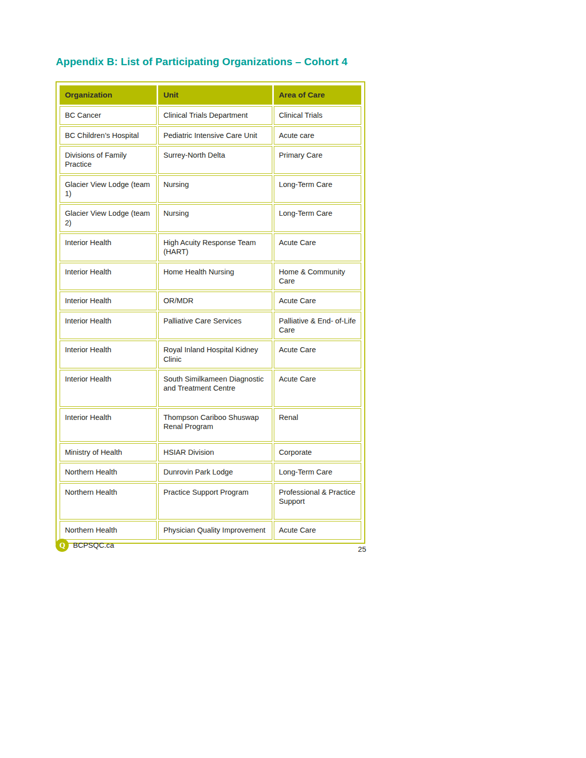Appendix B: List of Participating Organizations – Cohort 4
| Organization | Unit | Area of Care |
| --- | --- | --- |
| BC Cancer | Clinical Trials Department | Clinical Trials |
| BC Children’s Hospital | Pediatric Intensive Care Unit | Acute care |
| Divisions of Family Practice | Surrey-North Delta | Primary Care |
| Glacier View Lodge (team 1) | Nursing | Long-Term Care |
| Glacier View Lodge (team 2) | Nursing | Long-Term Care |
| Interior Health | High Acuity Response Team (HART) | Acute Care |
| Interior Health | Home Health Nursing | Home & Community Care |
| Interior Health | OR/MDR | Acute Care |
| Interior Health | Palliative Care Services | Palliative & End- of-Life Care |
| Interior Health | Royal Inland Hospital Kidney Clinic | Acute Care |
| Interior Health | South Similkameen Diagnostic and Treatment Centre | Acute Care |
| Interior Health | Thompson Cariboo Shuswap Renal Program | Renal |
| Ministry of Health | HSIAR Division | Corporate |
| Northern Health | Dunrovin Park Lodge | Long-Term Care |
| Northern Health | Practice Support Program | Professional & Practice Support |
| Northern Health | Physician Quality Improvement | Acute Care |
BCPSQC.ca
25